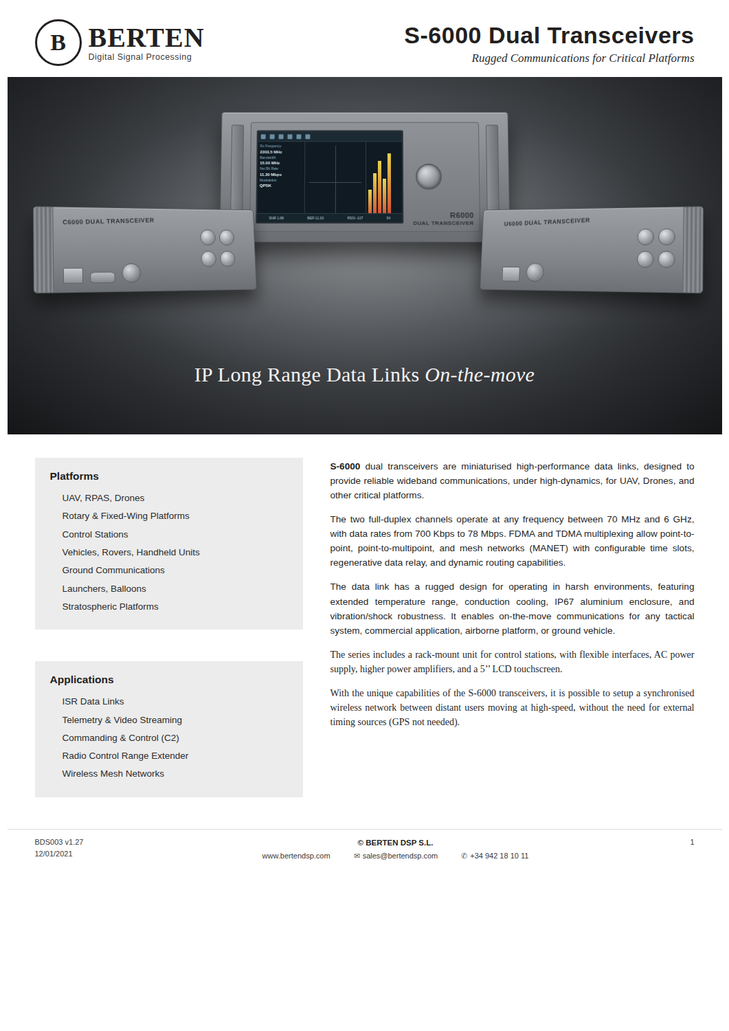B
BERTEN
Digital Signal Processing
S-6000 Dual Transceivers
Rugged Communications for Critical Platforms
Rx Frequency
2303.5 MHz
Bandwidth
15.00 MHz
Net Bit Rate
11.30 Mbps
Modulation
QPSK
SNR 1.89 BER 11.30 RSSI -107 54
R6000
DUAL TRANSCEIVER
C6000 DUAL TRANSCEIVER
U6000 DUAL TRANSCEIVER
IP Long Range Data Links On-the-move
Platforms
UAV, RPAS, Drones
Rotary & Fixed-Wing Platforms
Control Stations
Vehicles, Rovers, Handheld Units
Ground Communications
Launchers, Balloons
Stratospheric Platforms
Applications
ISR Data Links
Telemetry & Video Streaming
Commanding & Control (C2)
Radio Control Range Extender
Wireless Mesh Networks
S-6000 dual transceivers are miniaturised high-performance data links, designed to provide reliable wideband communications, under high-dynamics, for UAV, Drones, and other critical platforms.
The two full-duplex channels operate at any frequency between 70 MHz and 6 GHz, with data rates from 700 Kbps to 78 Mbps. FDMA and TDMA multiplexing allow point-to-point, point-to-multipoint, and mesh networks (MANET) with configurable time slots, regenerative data relay, and dynamic routing capabilities.
The data link has a rugged design for operating in harsh environments, featuring extended temperature range, conduction cooling, IP67 aluminium enclosure, and vibration/shock robustness. It enables on-the-move communications for any tactical system, commercial application, airborne platform, or ground vehicle.
The series includes a rack-mount unit for control stations, with flexible interfaces, AC power supply, higher power amplifiers, and a 5’’ LCD touchscreen.
With the unique capabilities of the S-6000 transceivers, it is possible to setup a synchronised wireless network between distant users moving at high-speed, without the need for external timing sources (GPS not needed).
BDS003 v1.27
12/01/2021
© BERTEN DSP S.L.
www.bertendsp.com ✉sales@bertendsp.com ✆+34 942 18 10 11
1